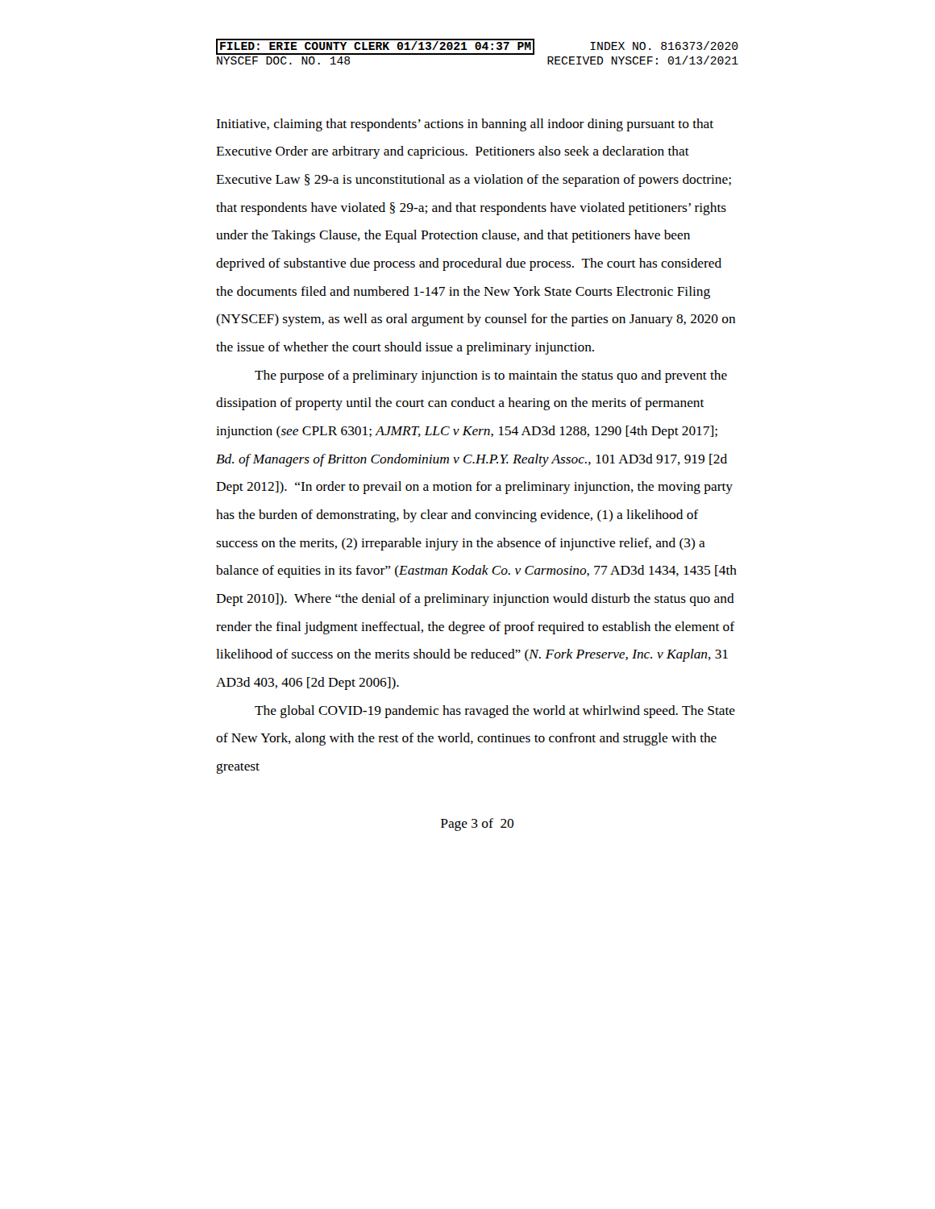FILED: ERIE COUNTY CLERK 01/13/2021 04:37 PM INDEX NO. 816373/2020
NYSCEF DOC. NO. 148 RECEIVED NYSCEF: 01/13/2021
Initiative, claiming that respondents’ actions in banning all indoor dining pursuant to that Executive Order are arbitrary and capricious. Petitioners also seek a declaration that Executive Law § 29-a is unconstitutional as a violation of the separation of powers doctrine; that respondents have violated § 29-a; and that respondents have violated petitioners’ rights under the Takings Clause, the Equal Protection clause, and that petitioners have been deprived of substantive due process and procedural due process. The court has considered the documents filed and numbered 1-147 in the New York State Courts Electronic Filing (NYSCEF) system, as well as oral argument by counsel for the parties on January 8, 2020 on the issue of whether the court should issue a preliminary injunction.
The purpose of a preliminary injunction is to maintain the status quo and prevent the dissipation of property until the court can conduct a hearing on the merits of permanent injunction (see CPLR 6301; AJMRT, LLC v Kern, 154 AD3d 1288, 1290 [4th Dept 2017]; Bd. of Managers of Britton Condominium v C.H.P.Y. Realty Assoc., 101 AD3d 917, 919 [2d Dept 2012]). “In order to prevail on a motion for a preliminary injunction, the moving party has the burden of demonstrating, by clear and convincing evidence, (1) a likelihood of success on the merits, (2) irreparable injury in the absence of injunctive relief, and (3) a balance of equities in its favor” (Eastman Kodak Co. v Carmosino, 77 AD3d 1434, 1435 [4th Dept 2010]). Where “the denial of a preliminary injunction would disturb the status quo and render the final judgment ineffectual, the degree of proof required to establish the element of likelihood of success on the merits should be reduced” (N. Fork Preserve, Inc. v Kaplan, 31 AD3d 403, 406 [2d Dept 2006]).
The global COVID-19 pandemic has ravaged the world at whirlwind speed. The State of New York, along with the rest of the world, continues to confront and struggle with the greatest
Page 3 of 20